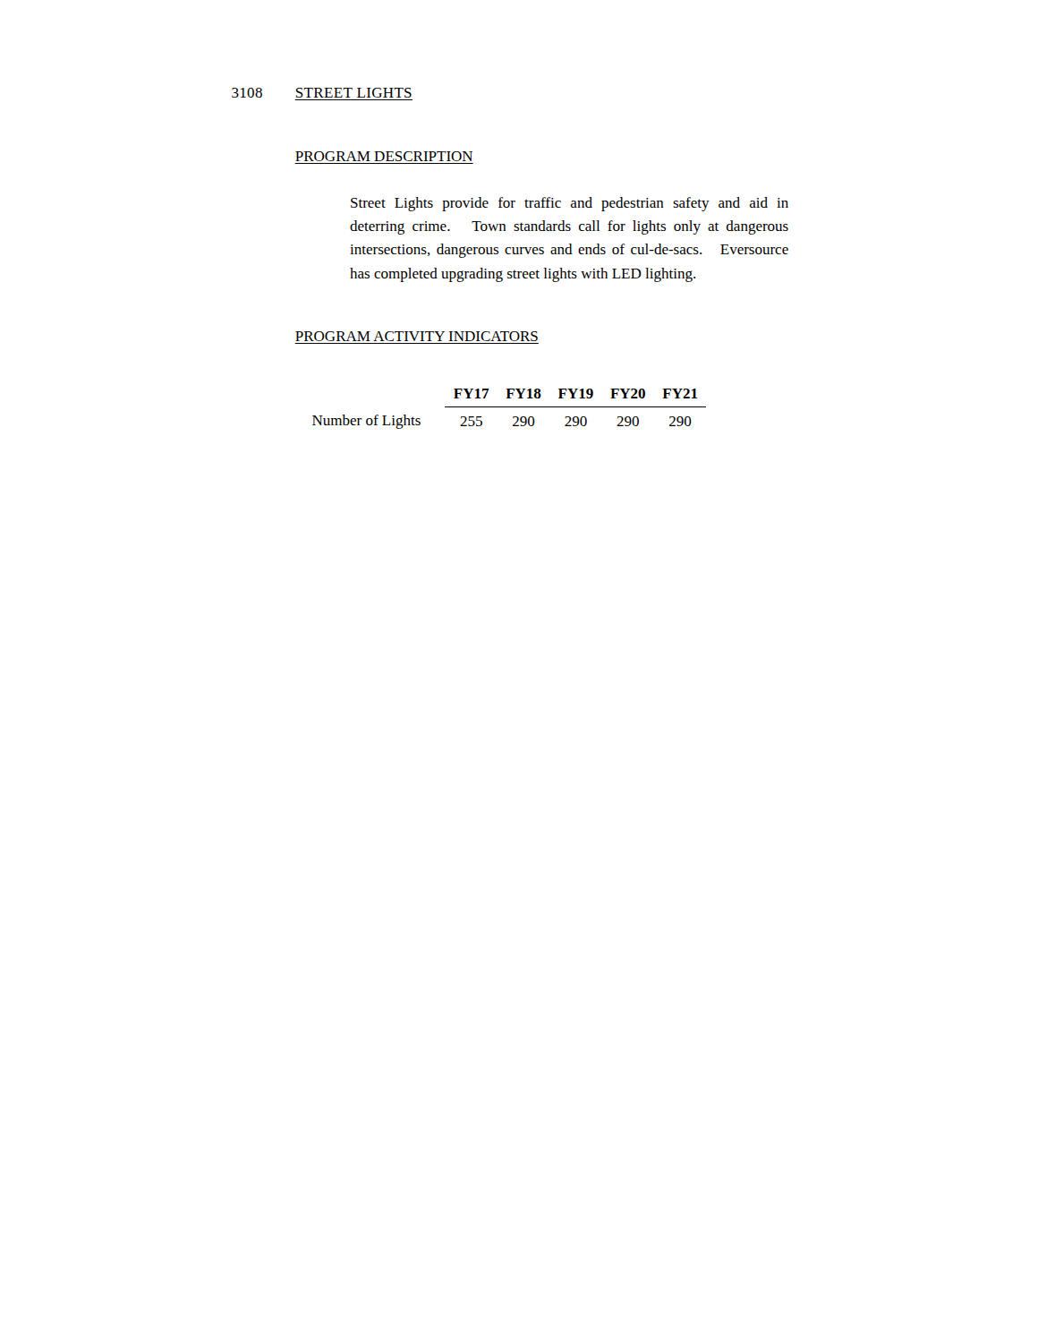3108 STREET LIGHTS
PROGRAM DESCRIPTION
Street Lights provide for traffic and pedestrian safety and aid in deterring crime. Town standards call for lights only at dangerous intersections, dangerous curves and ends of cul-de-sacs. Eversource has completed upgrading street lights with LED lighting.
PROGRAM ACTIVITY INDICATORS
| | FY17 | FY18 | FY19 | FY20 | FY21 |
| --- | --- | --- | --- | --- | --- |
| Number of Lights | 255 | 290 | 290 | 290 | 290 |